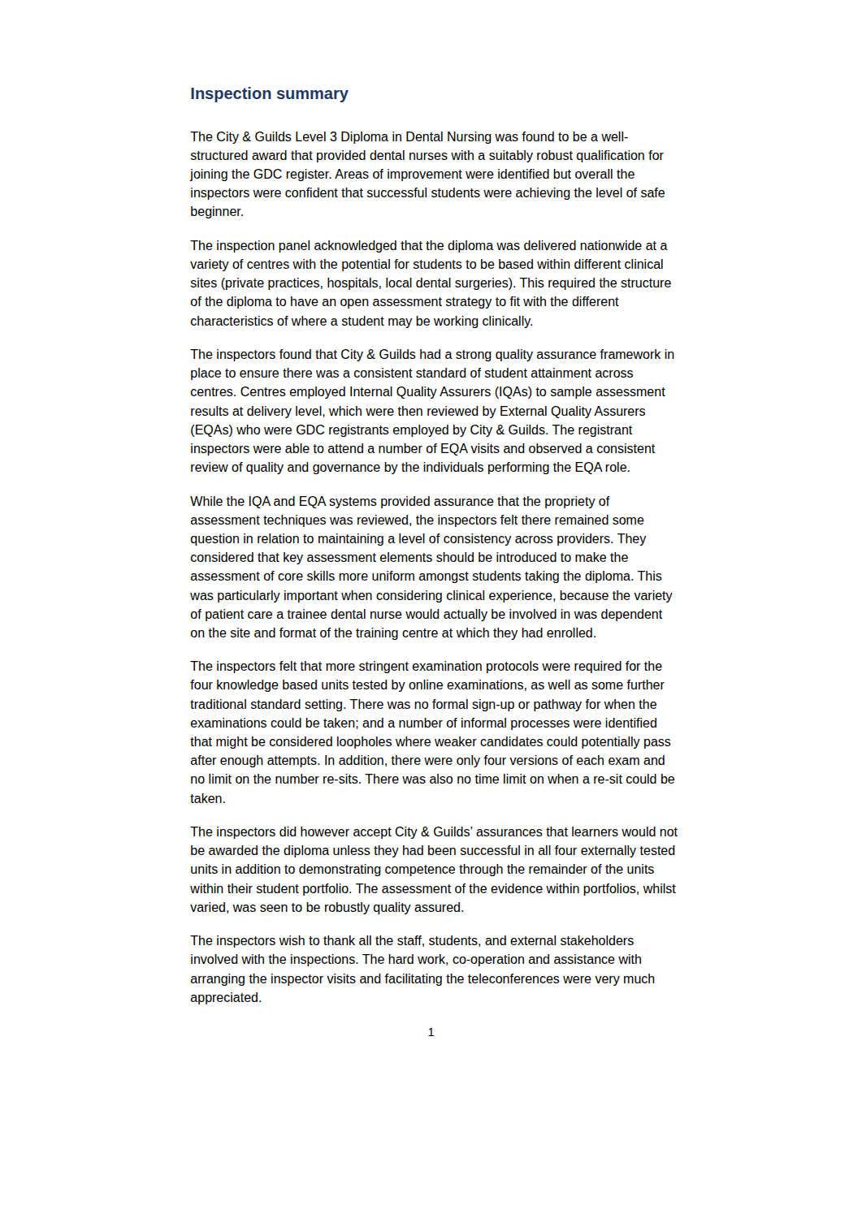Inspection summary
The City & Guilds Level 3 Diploma in Dental Nursing was found to be a well-structured award that provided dental nurses with a suitably robust qualification for joining the GDC register. Areas of improvement were identified but overall the inspectors were confident that successful students were achieving the level of safe beginner.
The inspection panel acknowledged that the diploma was delivered nationwide at a variety of centres with the potential for students to be based within different clinical sites (private practices, hospitals, local dental surgeries). This required the structure of the diploma to have an open assessment strategy to fit with the different characteristics of where a student may be working clinically.
The inspectors found that City & Guilds had a strong quality assurance framework in place to ensure there was a consistent standard of student attainment across centres. Centres employed Internal Quality Assurers (IQAs) to sample assessment results at delivery level, which were then reviewed by External Quality Assurers (EQAs) who were GDC registrants employed by City & Guilds. The registrant inspectors were able to attend a number of EQA visits and observed a consistent review of quality and governance by the individuals performing the EQA role.
While the IQA and EQA systems provided assurance that the propriety of assessment techniques was reviewed, the inspectors felt there remained some question in relation to maintaining a level of consistency across providers. They considered that key assessment elements should be introduced to make the assessment of core skills more uniform amongst students taking the diploma. This was particularly important when considering clinical experience, because the variety of patient care a trainee dental nurse would actually be involved in was dependent on the site and format of the training centre at which they had enrolled.
The inspectors felt that more stringent examination protocols were required for the four knowledge based units tested by online examinations, as well as some further traditional standard setting. There was no formal sign-up or pathway for when the examinations could be taken; and a number of informal processes were identified that might be considered loopholes where weaker candidates could potentially pass after enough attempts. In addition, there were only four versions of each exam and no limit on the number re-sits. There was also no time limit on when a re-sit could be taken.
The inspectors did however accept City & Guilds’ assurances that learners would not be awarded the diploma unless they had been successful in all four externally tested units in addition to demonstrating competence through the remainder of the units within their student portfolio. The assessment of the evidence within portfolios, whilst varied, was seen to be robustly quality assured.
The inspectors wish to thank all the staff, students, and external stakeholders involved with the inspections. The hard work, co-operation and assistance with arranging the inspector visits and facilitating the teleconferences were very much appreciated.
1